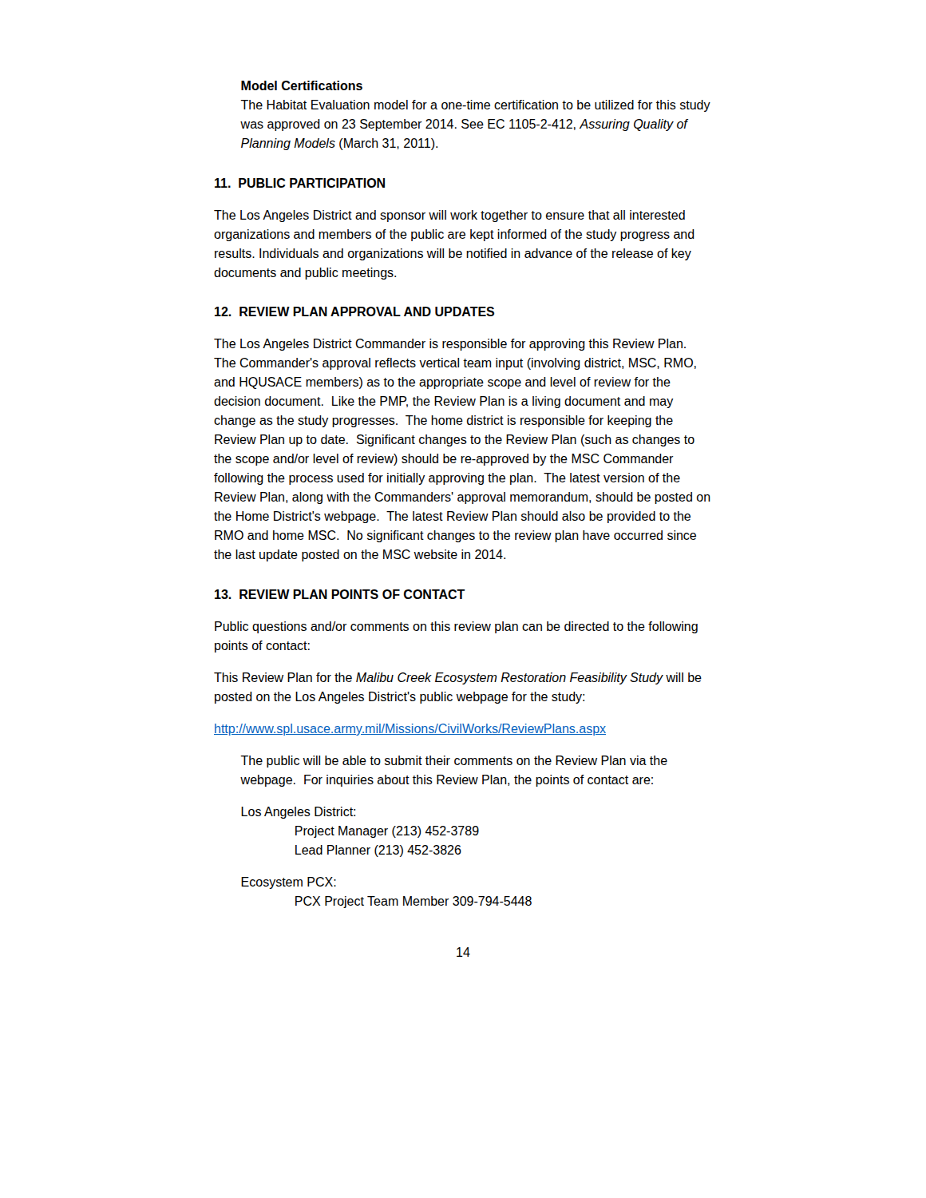Model Certifications
The Habitat Evaluation model for a one-time certification to be utilized for this study was approved on 23 September 2014. See EC 1105-2-412, Assuring Quality of Planning Models (March 31, 2011).
11. PUBLIC PARTICIPATION
The Los Angeles District and sponsor will work together to ensure that all interested organizations and members of the public are kept informed of the study progress and results. Individuals and organizations will be notified in advance of the release of key documents and public meetings.
12. REVIEW PLAN APPROVAL AND UPDATES
The Los Angeles District Commander is responsible for approving this Review Plan. The Commander's approval reflects vertical team input (involving district, MSC, RMO, and HQUSACE members) as to the appropriate scope and level of review for the decision document. Like the PMP, the Review Plan is a living document and may change as the study progresses. The home district is responsible for keeping the Review Plan up to date. Significant changes to the Review Plan (such as changes to the scope and/or level of review) should be re-approved by the MSC Commander following the process used for initially approving the plan. The latest version of the Review Plan, along with the Commanders' approval memorandum, should be posted on the Home District's webpage. The latest Review Plan should also be provided to the RMO and home MSC. No significant changes to the review plan have occurred since the last update posted on the MSC website in 2014.
13. REVIEW PLAN POINTS OF CONTACT
Public questions and/or comments on this review plan can be directed to the following points of contact:
This Review Plan for the Malibu Creek Ecosystem Restoration Feasibility Study will be posted on the Los Angeles District's public webpage for the study:
http://www.spl.usace.army.mil/Missions/CivilWorks/ReviewPlans.aspx
The public will be able to submit their comments on the Review Plan via the webpage. For inquiries about this Review Plan, the points of contact are:
Los Angeles District:
Project Manager (213) 452-3789
Lead Planner (213) 452-3826
Ecosystem PCX:
PCX Project Team Member 309-794-5448
14